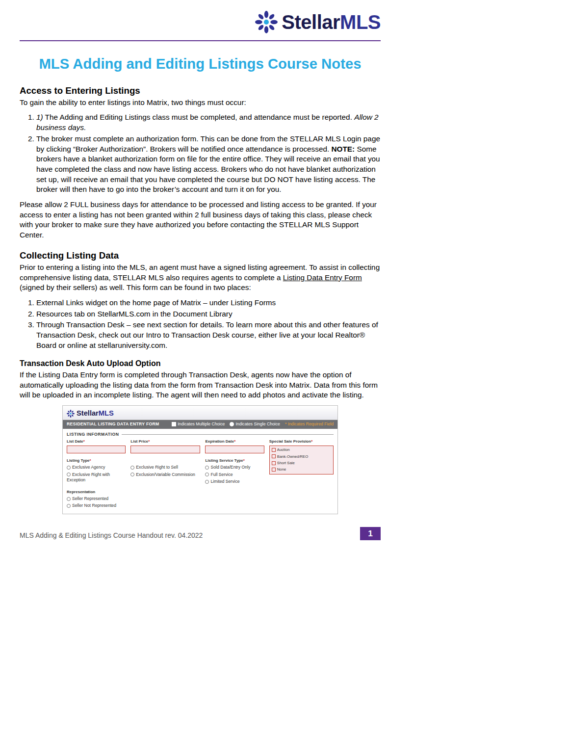StellarMLS
MLS Adding and Editing Listings Course Notes
Access to Entering Listings
To gain the ability to enter listings into Matrix, two things must occur:
1) The Adding and Editing Listings class must be completed, and attendance must be reported. Allow 2 business days.
The broker must complete an authorization form. This can be done from the STELLAR MLS Login page by clicking “Broker Authorization”. Brokers will be notified once attendance is processed. NOTE: Some brokers have a blanket authorization form on file for the entire office. They will receive an email that you have completed the class and now have listing access. Brokers who do not have blanket authorization set up, will receive an email that you have completed the course but DO NOT have listing access. The broker will then have to go into the broker’s account and turn it on for you.
Please allow 2 FULL business days for attendance to be processed and listing access to be granted. If your access to enter a listing has not been granted within 2 full business days of taking this class, please check with your broker to make sure they have authorized you before contacting the STELLAR MLS Support Center.
Collecting Listing Data
Prior to entering a listing into the MLS, an agent must have a signed listing agreement. To assist in collecting comprehensive listing data, STELLAR MLS also requires agents to complete a Listing Data Entry Form (signed by their sellers) as well. This form can be found in two places:
External Links widget on the home page of Matrix – under Listing Forms
Resources tab on StellarMLS.com in the Document Library
Through Transaction Desk – see next section for details. To learn more about this and other features of Transaction Desk, check out our Intro to Transaction Desk course, either live at your local Realtor® Board or online at stellaruniversity.com.
Transaction Desk Auto Upload Option
If the Listing Data Entry form is completed through Transaction Desk, agents now have the option of automatically uploading the listing data from the form from Transaction Desk into Matrix. Data from this form will be uploaded in an incomplete listing. The agent will then need to add photos and activate the listing.
StellarMLS
RESIDENTIAL LISTING DATA ENTRY FORM Indicates Multiple Choice Indicates Single Choice * Indicates Required Field
LISTING INFORMATION
List Date*
List Price*
Expiration Date*
Special Sale Provision*
Auction Bank-Owned/REO Short Sale None
Listing Type*
Exclusive Agency Exclusive Right with Exception
Exclusive Right to Sell Exclusion/Variable Commission
Listing Service Type*
Sold Data/Entry Only Full Service Limited Service
Representation
Seller Represented Seller Not Represented
MLS Adding & Editing Listings Course Handout rev. 04.2022 1